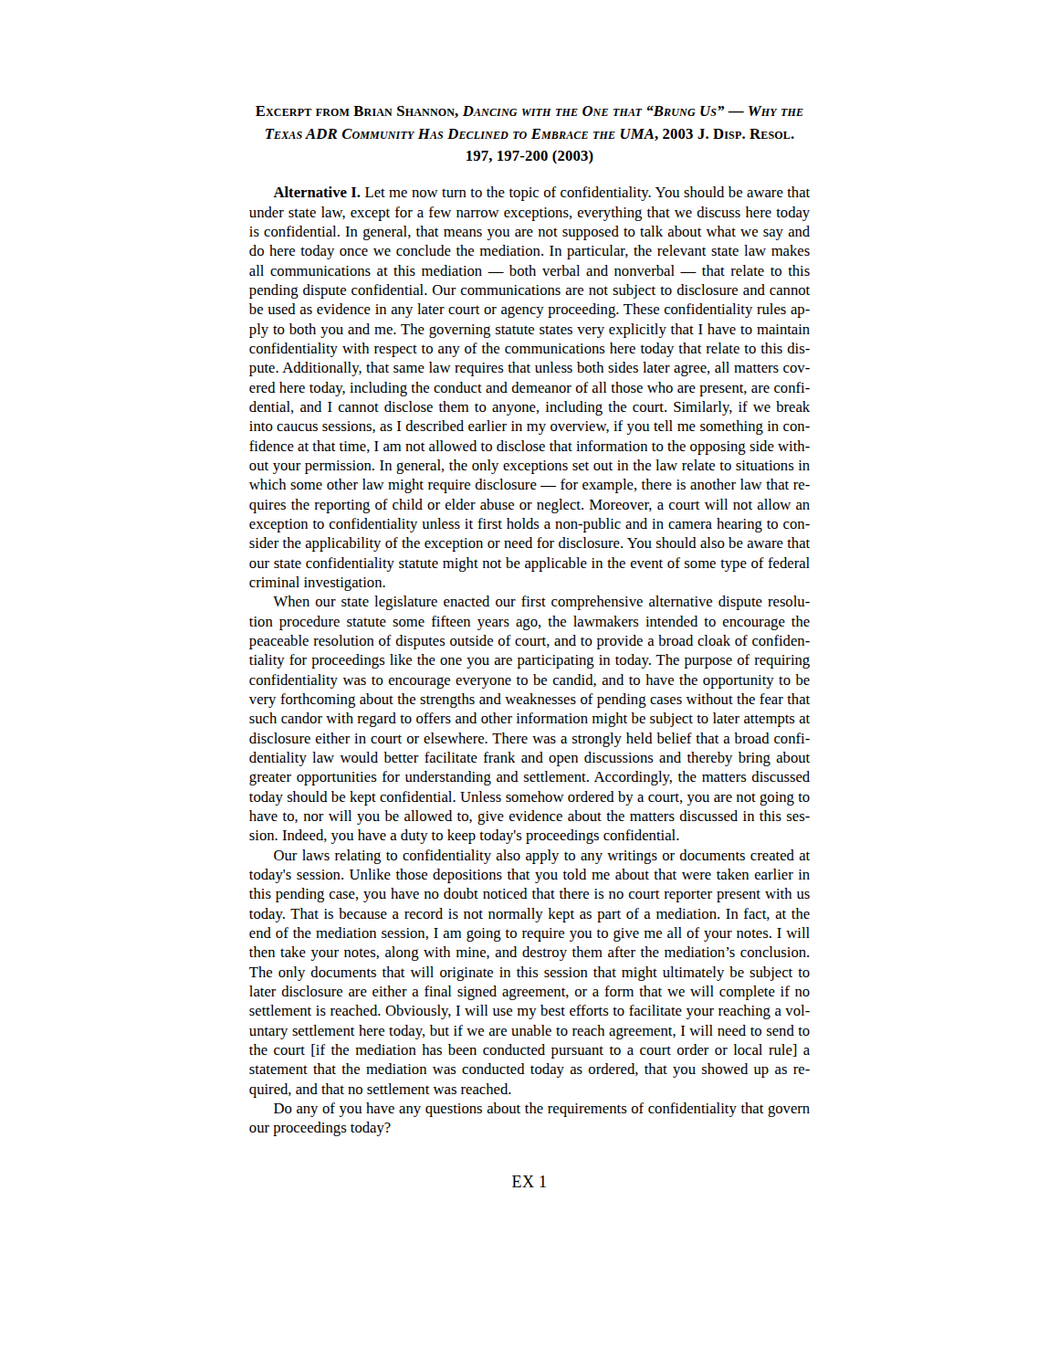Excerpt from Brian Shannon, Dancing with the One that “Brung Us” — Why the Texas ADR Community Has Declined to Embrace the UMA, 2003 J. Disp. Resol. 197, 197-200 (2003)
Alternative I. Let me now turn to the topic of confidentiality. You should be aware that under state law, except for a few narrow exceptions, everything that we discuss here today is confidential. In general, that means you are not supposed to talk about what we say and do here today once we conclude the mediation. In particular, the relevant state law makes all communications at this mediation — both verbal and nonverbal — that relate to this pending dispute confidential. Our communications are not subject to disclosure and cannot be used as evidence in any later court or agency proceeding. These confidentiality rules apply to both you and me. The governing statute states very explicitly that I have to maintain confidentiality with respect to any of the communications here today that relate to this dispute. Additionally, that same law requires that unless both sides later agree, all matters covered here today, including the conduct and demeanor of all those who are present, are confidential, and I cannot disclose them to anyone, including the court. Similarly, if we break into caucus sessions, as I described earlier in my overview, if you tell me something in confidence at that time, I am not allowed to disclose that information to the opposing side without your permission. In general, the only exceptions set out in the law relate to situations in which some other law might require disclosure — for example, there is another law that requires the reporting of child or elder abuse or neglect. Moreover, a court will not allow an exception to confidentiality unless it first holds a non-public and in camera hearing to consider the applicability of the exception or need for disclosure. You should also be aware that our state confidentiality statute might not be applicable in the event of some type of federal criminal investigation.
When our state legislature enacted our first comprehensive alternative dispute resolution procedure statute some fifteen years ago, the lawmakers intended to encourage the peaceable resolution of disputes outside of court, and to provide a broad cloak of confidentiality for proceedings like the one you are participating in today. The purpose of requiring confidentiality was to encourage everyone to be candid, and to have the opportunity to be very forthcoming about the strengths and weaknesses of pending cases without the fear that such candor with regard to offers and other information might be subject to later attempts at disclosure either in court or elsewhere. There was a strongly held belief that a broad confidentiality law would better facilitate frank and open discussions and thereby bring about greater opportunities for understanding and settlement. Accordingly, the matters discussed today should be kept confidential. Unless somehow ordered by a court, you are not going to have to, nor will you be allowed to, give evidence about the matters discussed in this session. Indeed, you have a duty to keep today's proceedings confidential.
Our laws relating to confidentiality also apply to any writings or documents created at today's session. Unlike those depositions that you told me about that were taken earlier in this pending case, you have no doubt noticed that there is no court reporter present with us today. That is because a record is not normally kept as part of a mediation. In fact, at the end of the mediation session, I am going to require you to give me all of your notes. I will then take your notes, along with mine, and destroy them after the mediation’s conclusion. The only documents that will originate in this session that might ultimately be subject to later disclosure are either a final signed agreement, or a form that we will complete if no settlement is reached. Obviously, I will use my best efforts to facilitate your reaching a voluntary settlement here today, but if we are unable to reach agreement, I will need to send to the court [if the mediation has been conducted pursuant to a court order or local rule] a statement that the mediation was conducted today as ordered, that you showed up as required, and that no settlement was reached.
Do any of you have any questions about the requirements of confidentiality that govern our proceedings today?
EX 1